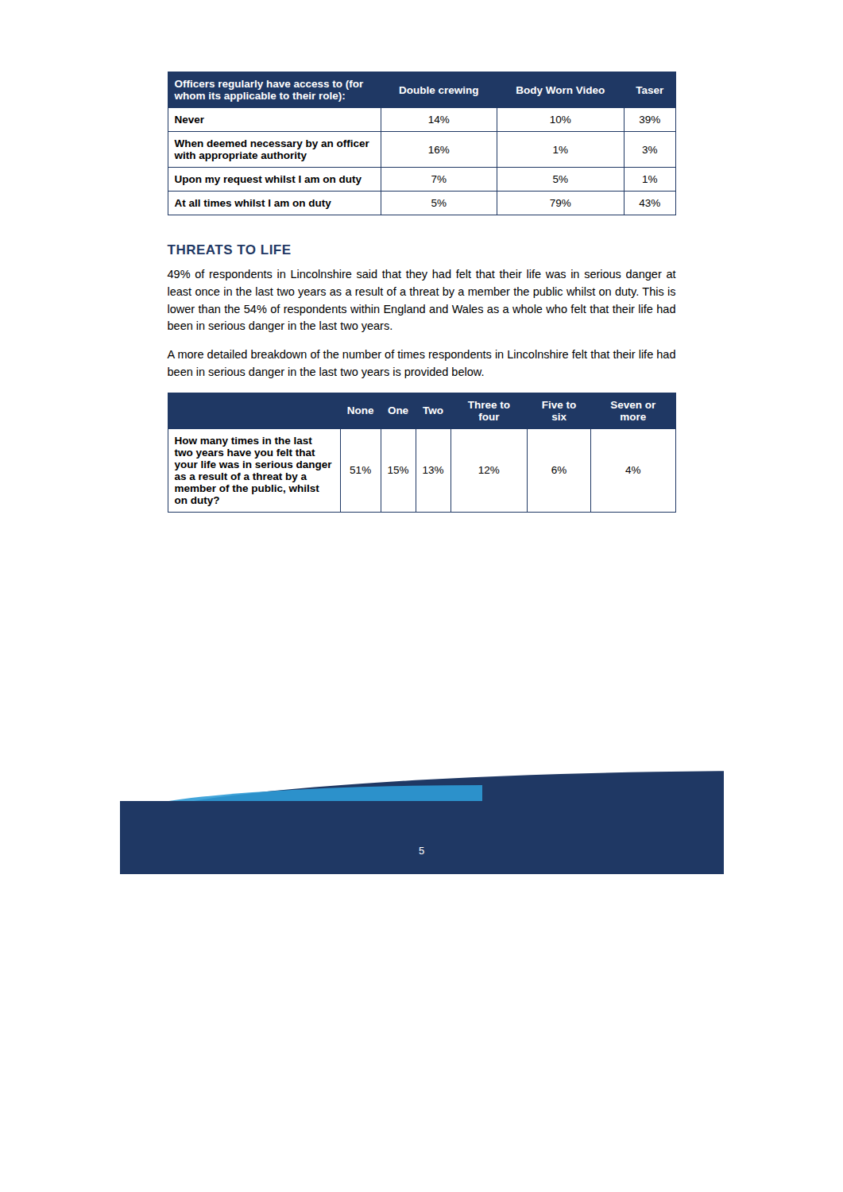| Officers regularly have access to (for whom its applicable to their role): | Double crewing | Body Worn Video | Taser |
| --- | --- | --- | --- |
| Never | 14% | 10% | 39% |
| When deemed necessary by an officer with appropriate authority | 16% | 1% | 3% |
| Upon my request whilst I am on duty | 7% | 5% | 1% |
| At all times whilst I am on duty | 5% | 79% | 43% |
THREATS TO LIFE
49% of respondents in Lincolnshire said that they had felt that their life was in serious danger at least once in the last two years as a result of a threat by a member the public whilst on duty. This is lower than the 54% of respondents within England and Wales as a whole who felt that their life had been in serious danger in the last two years.
A more detailed breakdown of the number of times respondents in Lincolnshire felt that their life had been in serious danger in the last two years is provided below.
| | None | One | Two | Three to four | Five to six | Seven or more |
| --- | --- | --- | --- | --- | --- | --- |
| How many times in the last two years have you felt that your life was in serious danger as a result of a threat by a member of the public, whilst on duty? | 51% | 15% | 13% | 12% | 6% | 4% |
Routine Arming Survey 2017
Lincolnshire
Research and Policy Support
Nicola Chandler
R024/2018
5